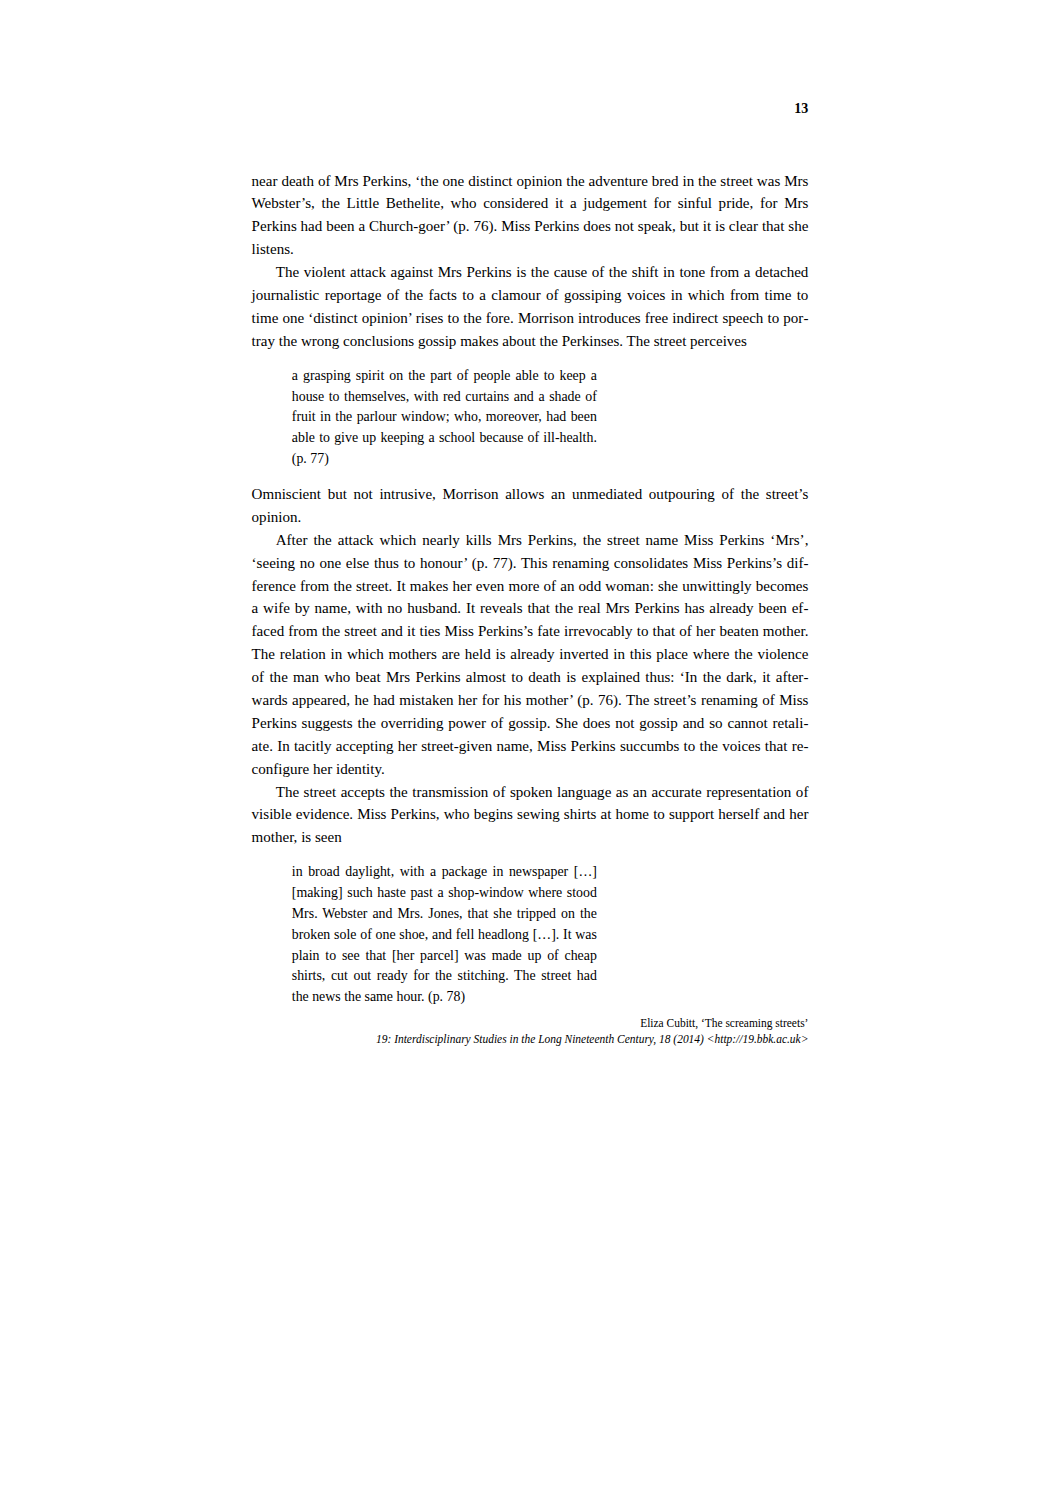13
near death of Mrs Perkins, ‘the one distinct opinion the adventure bred in the street was Mrs Webster’s, the Little Bethelite, who considered it a judgement for sinful pride, for Mrs Perkins had been a Church-goer’ (p. 76). Miss Perkins does not speak, but it is clear that she listens.
The violent attack against Mrs Perkins is the cause of the shift in tone from a detached journalistic reportage of the facts to a clamour of gossiping voices in which from time to time one ‘distinct opinion’ rises to the fore. Morrison introduces free indirect speech to portray the wrong conclusions gossip makes about the Perkinses. The street perceives
a grasping spirit on the part of people able to keep a house to themselves, with red curtains and a shade of fruit in the parlour window; who, moreover, had been able to give up keeping a school because of ill-health. (p. 77)
Omniscient but not intrusive, Morrison allows an unmediated outpouring of the street’s opinion.
After the attack which nearly kills Mrs Perkins, the street name Miss Perkins ‘Mrs’, ‘seeing no one else thus to honour’ (p. 77). This renaming consolidates Miss Perkins’s difference from the street. It makes her even more of an odd woman: she unwittingly becomes a wife by name, with no husband. It reveals that the real Mrs Perkins has already been effaced from the street and it ties Miss Perkins’s fate irrevocably to that of her beaten mother. The relation in which mothers are held is already inverted in this place where the violence of the man who beat Mrs Perkins almost to death is explained thus: ‘In the dark, it afterwards appeared, he had mistaken her for his mother’ (p. 76). The street’s renaming of Miss Perkins suggests the overriding power of gossip. She does not gossip and so cannot retaliate. In tacitly accepting her street-given name, Miss Perkins succumbs to the voices that reconfigure her identity.
The street accepts the transmission of spoken language as an accurate representation of visible evidence. Miss Perkins, who begins sewing shirts at home to support herself and her mother, is seen
in broad daylight, with a package in newspaper […] [making] such haste past a shop-window where stood Mrs. Webster and Mrs. Jones, that she tripped on the broken sole of one shoe, and fell headlong […]. It was plain to see that [her parcel] was made up of cheap shirts, cut out ready for the stitching. The street had the news the same hour. (p. 78)
Eliza Cubitt, ‘The screaming streets’
19: Interdisciplinary Studies in the Long Nineteenth Century, 18 (2014) <http://19.bbk.ac.uk>